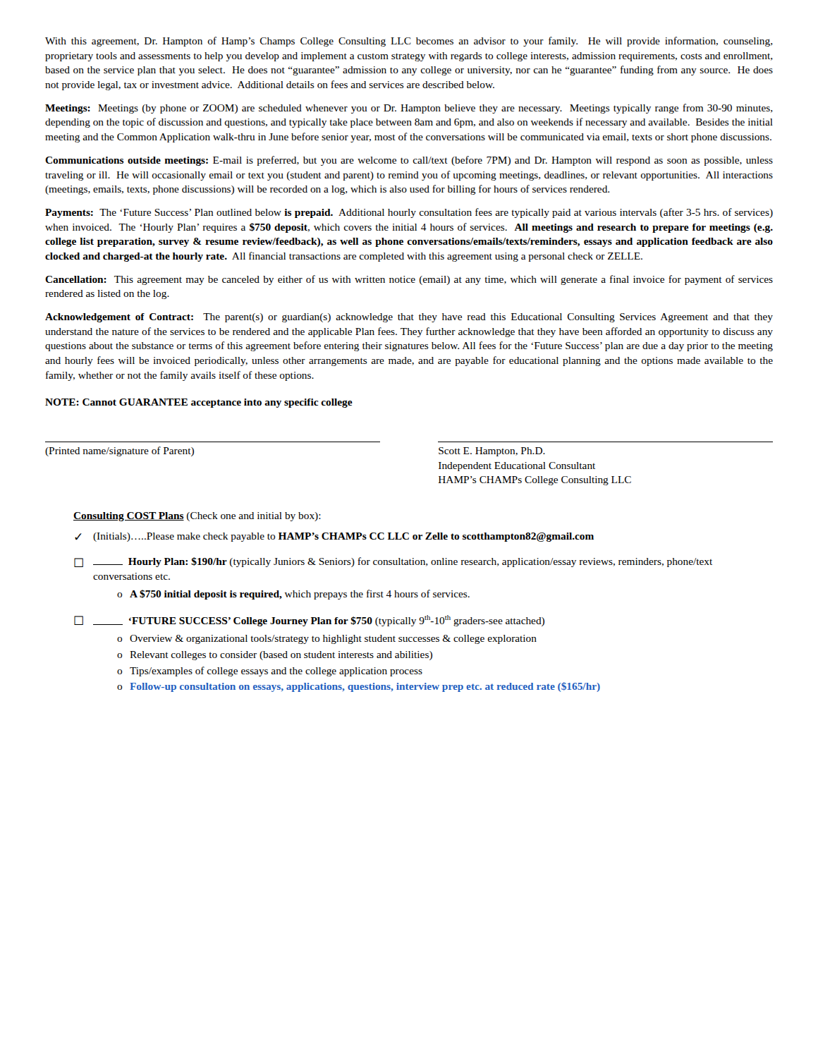With this agreement, Dr. Hampton of Hamp’s Champs College Consulting LLC becomes an advisor to your family. He will provide information, counseling, proprietary tools and assessments to help you develop and implement a custom strategy with regards to college interests, admission requirements, costs and enrollment, based on the service plan that you select. He does not “guarantee” admission to any college or university, nor can he “guarantee” funding from any source. He does not provide legal, tax or investment advice. Additional details on fees and services are described below.
Meetings: Meetings (by phone or ZOOM) are scheduled whenever you or Dr. Hampton believe they are necessary. Meetings typically range from 30-90 minutes, depending on the topic of discussion and questions, and typically take place between 8am and 6pm, and also on weekends if necessary and available. Besides the initial meeting and the Common Application walk-thru in June before senior year, most of the conversations will be communicated via email, texts or short phone discussions.
Communications outside meetings: E-mail is preferred, but you are welcome to call/text (before 7PM) and Dr. Hampton will respond as soon as possible, unless traveling or ill. He will occasionally email or text you (student and parent) to remind you of upcoming meetings, deadlines, or relevant opportunities. All interactions (meetings, emails, texts, phone discussions) will be recorded on a log, which is also used for billing for hours of services rendered.
Payments: The ‘Future Success’ Plan outlined below is prepaid. Additional hourly consultation fees are typically paid at various intervals (after 3-5 hrs. of services) when invoiced. The ‘Hourly Plan’ requires a $750 deposit, which covers the initial 4 hours of services. All meetings and research to prepare for meetings (e.g. college list preparation, survey & resume review/feedback), as well as phone conversations/emails/texts/reminders, essays and application feedback are also clocked and charged-at the hourly rate. All financial transactions are completed with this agreement using a personal check or ZELLE.
Cancellation: This agreement may be canceled by either of us with written notice (email) at any time, which will generate a final invoice for payment of services rendered as listed on the log.
Acknowledgement of Contract: The parent(s) or guardian(s) acknowledge that they have read this Educational Consulting Services Agreement and that they understand the nature of the services to be rendered and the applicable Plan fees. They further acknowledge that they have been afforded an opportunity to discuss any questions about the substance or terms of this agreement before entering their signatures below. All fees for the ‘Future Success’ plan are due a day prior to the meeting and hourly fees will be invoiced periodically, unless other arrangements are made, and are payable for educational planning and the options made available to the family, whether or not the family avails itself of these options.
NOTE: Cannot GUARANTEE acceptance into any specific college
(Printed name/signature of Parent)
Scott E. Hampton, Ph.D.
Independent Educational Consultant
HAMP’s CHAMPs College Consulting LLC
Consulting COST Plans (Check one and initial by box):
✓ (Initials)…..Please make check payable to HAMP’s CHAMPs CC LLC or Zelle to scotthampton82@gmail.com
☐ Hourly Plan: $190/hr (typically Juniors & Seniors) for consultation, online research, application/essay reviews, reminders, phone/text conversations etc.
A $750 initial deposit is required, which prepays the first 4 hours of services.
☐ ‘FUTURE SUCCESS’ College Journey Plan for $750 (typically 9th-10th graders-see attached)
Overview & organizational tools/strategy to highlight student successes & college exploration
Relevant colleges to consider (based on student interests and abilities)
Tips/examples of college essays and the college application process
Follow-up consultation on essays, applications, questions, interview prep etc. at reduced rate ($165/hr)